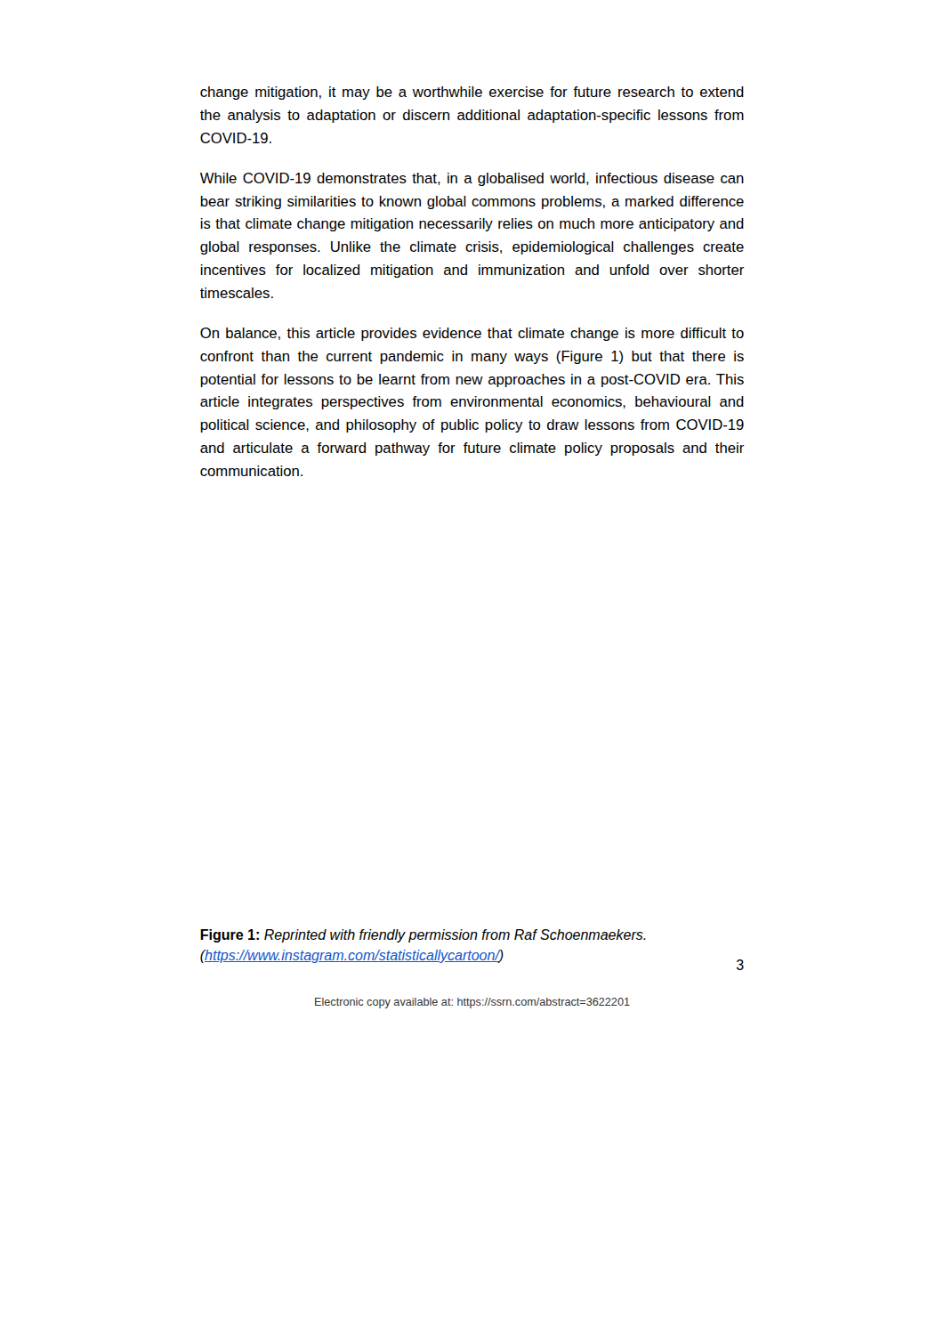change mitigation, it may be a worthwhile exercise for future research to extend the analysis to adaptation or discern additional adaptation-specific lessons from COVID-19.
While COVID-19 demonstrates that, in a globalised world, infectious disease can bear striking similarities to known global commons problems, a marked difference is that climate change mitigation necessarily relies on much more anticipatory and global responses. Unlike the climate crisis, epidemiological challenges create incentives for localized mitigation and immunization and unfold over shorter timescales.
On balance, this article provides evidence that climate change is more difficult to confront than the current pandemic in many ways (Figure 1) but that there is potential for lessons to be learnt from new approaches in a post-COVID era. This article integrates perspectives from environmental economics, behavioural and political science, and philosophy of public policy to draw lessons from COVID-19 and articulate a forward pathway for future climate policy proposals and their communication.
Figure 1: Reprinted with friendly permission from Raf Schoenmaekers.
(https://www.instagram.com/statisticallycartoon/)
3
Electronic copy available at: https://ssrn.com/abstract=3622201